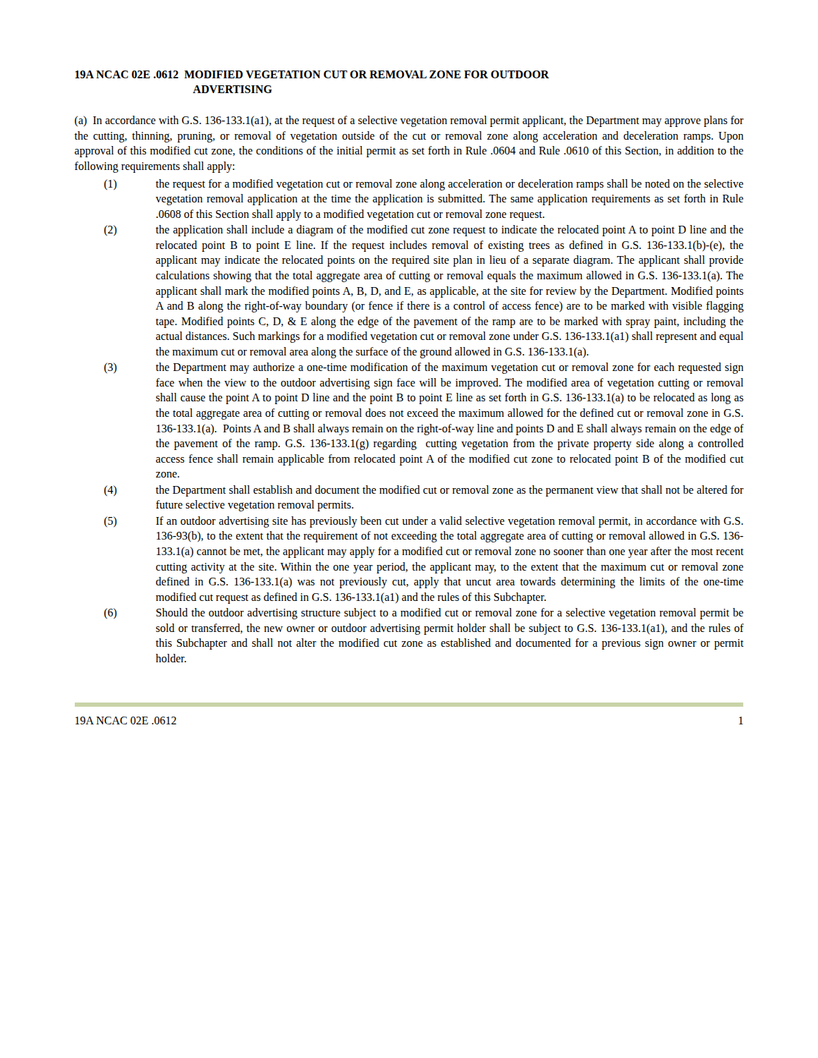19A NCAC 02E .0612 MODIFIED VEGETATION CUT OR REMOVAL ZONE FOR OUTDOOR ADVERTISING
(a) In accordance with G.S. 136-133.1(a1), at the request of a selective vegetation removal permit applicant, the Department may approve plans for the cutting, thinning, pruning, or removal of vegetation outside of the cut or removal zone along acceleration and deceleration ramps. Upon approval of this modified cut zone, the conditions of the initial permit as set forth in Rule .0604 and Rule .0610 of this Section, in addition to the following requirements shall apply:
(1) the request for a modified vegetation cut or removal zone along acceleration or deceleration ramps shall be noted on the selective vegetation removal application at the time the application is submitted. The same application requirements as set forth in Rule .0608 of this Section shall apply to a modified vegetation cut or removal zone request.
(2) the application shall include a diagram of the modified cut zone request to indicate the relocated point A to point D line and the relocated point B to point E line. If the request includes removal of existing trees as defined in G.S. 136-133.1(b)-(e), the applicant may indicate the relocated points on the required site plan in lieu of a separate diagram. The applicant shall provide calculations showing that the total aggregate area of cutting or removal equals the maximum allowed in G.S. 136-133.1(a). The applicant shall mark the modified points A, B, D, and E, as applicable, at the site for review by the Department. Modified points A and B along the right-of-way boundary (or fence if there is a control of access fence) are to be marked with visible flagging tape. Modified points C, D, & E along the edge of the pavement of the ramp are to be marked with spray paint, including the actual distances. Such markings for a modified vegetation cut or removal zone under G.S. 136-133.1(a1) shall represent and equal the maximum cut or removal area along the surface of the ground allowed in G.S. 136-133.1(a).
(3) the Department may authorize a one-time modification of the maximum vegetation cut or removal zone for each requested sign face when the view to the outdoor advertising sign face will be improved. The modified area of vegetation cutting or removal shall cause the point A to point D line and the point B to point E line as set forth in G.S. 136-133.1(a) to be relocated as long as the total aggregate area of cutting or removal does not exceed the maximum allowed for the defined cut or removal zone in G.S. 136-133.1(a). Points A and B shall always remain on the right-of-way line and points D and E shall always remain on the edge of the pavement of the ramp. G.S. 136-133.1(g) regarding cutting vegetation from the private property side along a controlled access fence shall remain applicable from relocated point A of the modified cut zone to relocated point B of the modified cut zone.
(4) the Department shall establish and document the modified cut or removal zone as the permanent view that shall not be altered for future selective vegetation removal permits.
(5) If an outdoor advertising site has previously been cut under a valid selective vegetation removal permit, in accordance with G.S. 136-93(b), to the extent that the requirement of not exceeding the total aggregate area of cutting or removal allowed in G.S. 136-133.1(a) cannot be met, the applicant may apply for a modified cut or removal zone no sooner than one year after the most recent cutting activity at the site. Within the one year period, the applicant may, to the extent that the maximum cut or removal zone defined in G.S. 136-133.1(a) was not previously cut, apply that uncut area towards determining the limits of the one-time modified cut request as defined in G.S. 136-133.1(a1) and the rules of this Subchapter.
(6) Should the outdoor advertising structure subject to a modified cut or removal zone for a selective vegetation removal permit be sold or transferred, the new owner or outdoor advertising permit holder shall be subject to G.S. 136-133.1(a1), and the rules of this Subchapter and shall not alter the modified cut zone as established and documented for a previous sign owner or permit holder.
19A NCAC 02E .0612 1